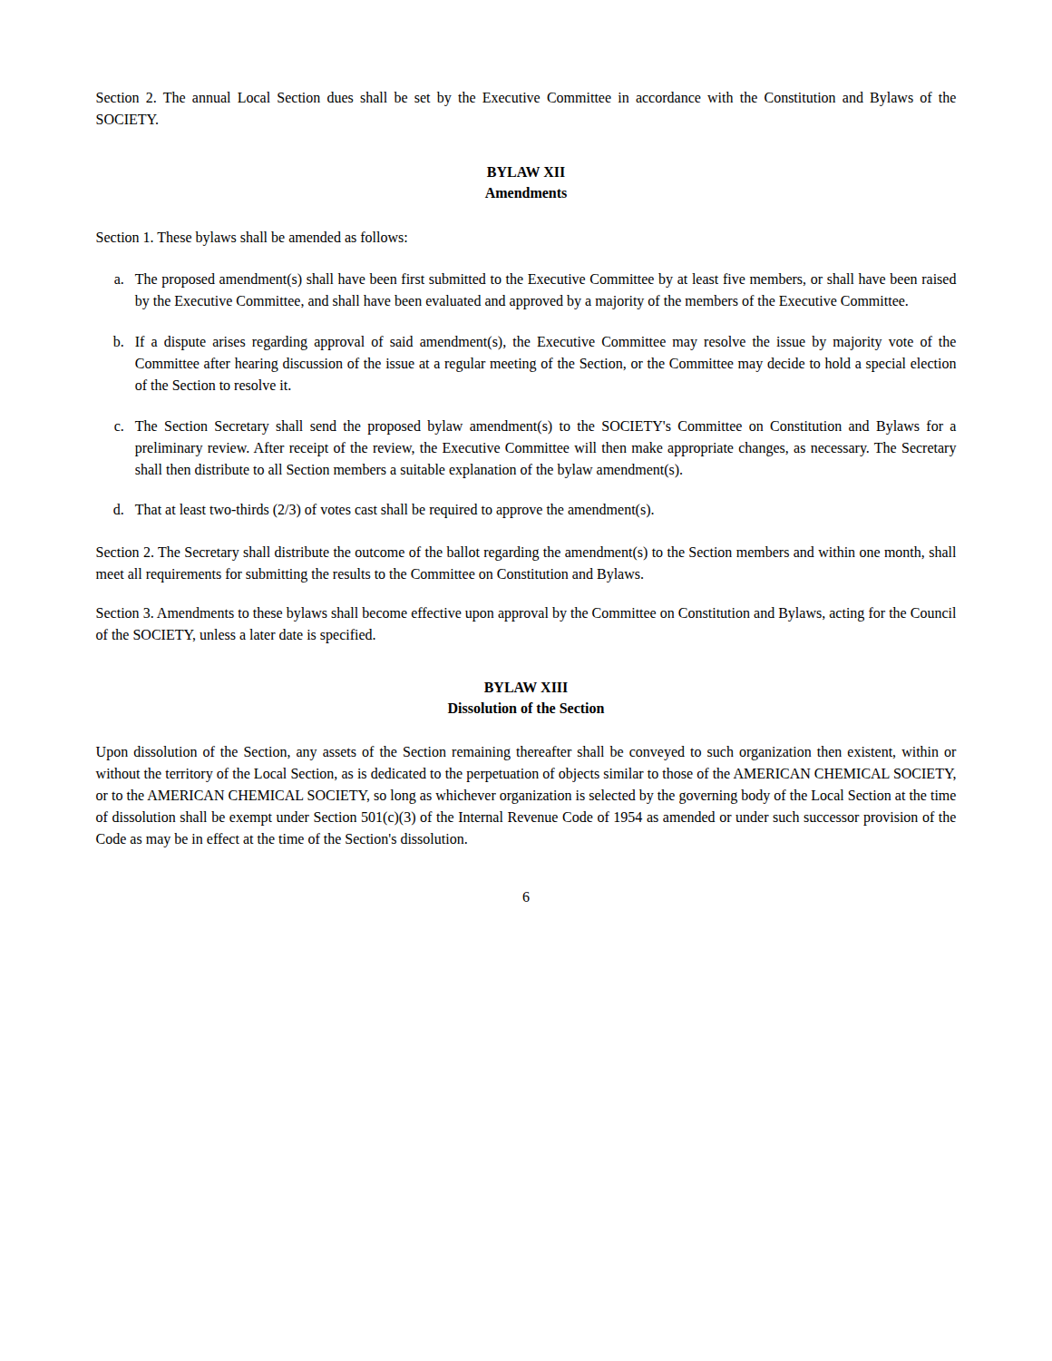Section 2. The annual Local Section dues shall be set by the Executive Committee in accordance with the Constitution and Bylaws of the SOCIETY.
BYLAW XIIAmendments
Section 1. These bylaws shall be amended as follows:
The proposed amendment(s) shall have been first submitted to the Executive Committee by at least five members, or shall have been raised by the Executive Committee, and shall have been evaluated and approved by a majority of the members of the Executive Committee.
If a dispute arises regarding approval of said amendment(s), the Executive Committee may resolve the issue by majority vote of the Committee after hearing discussion of the issue at a regular meeting of the Section, or the Committee may decide to hold a special election of the Section to resolve it.
The Section Secretary shall send the proposed bylaw amendment(s) to the SOCIETY's Committee on Constitution and Bylaws for a preliminary review. After receipt of the review, the Executive Committee will then make appropriate changes, as necessary. The Secretary shall then distribute to all Section members a suitable explanation of the bylaw amendment(s).
That at least two-thirds (2/3) of votes cast shall be required to approve the amendment(s).
Section 2. The Secretary shall distribute the outcome of the ballot regarding the amendment(s) to the Section members and within one month, shall meet all requirements for submitting the results to the Committee on Constitution and Bylaws.
Section 3. Amendments to these bylaws shall become effective upon approval by the Committee on Constitution and Bylaws, acting for the Council of the SOCIETY, unless a later date is specified.
BYLAW XIIIDissolution of the Section
Upon dissolution of the Section, any assets of the Section remaining thereafter shall be conveyed to such organization then existent, within or without the territory of the Local Section, as is dedicated to the perpetuation of objects similar to those of the AMERICAN CHEMICAL SOCIETY, or to the AMERICAN CHEMICAL SOCIETY, so long as whichever organization is selected by the governing body of the Local Section at the time of dissolution shall be exempt under Section 501(c)(3) of the Internal Revenue Code of 1954 as amended or under such successor provision of the Code as may be in effect at the time of the Section's dissolution.
6